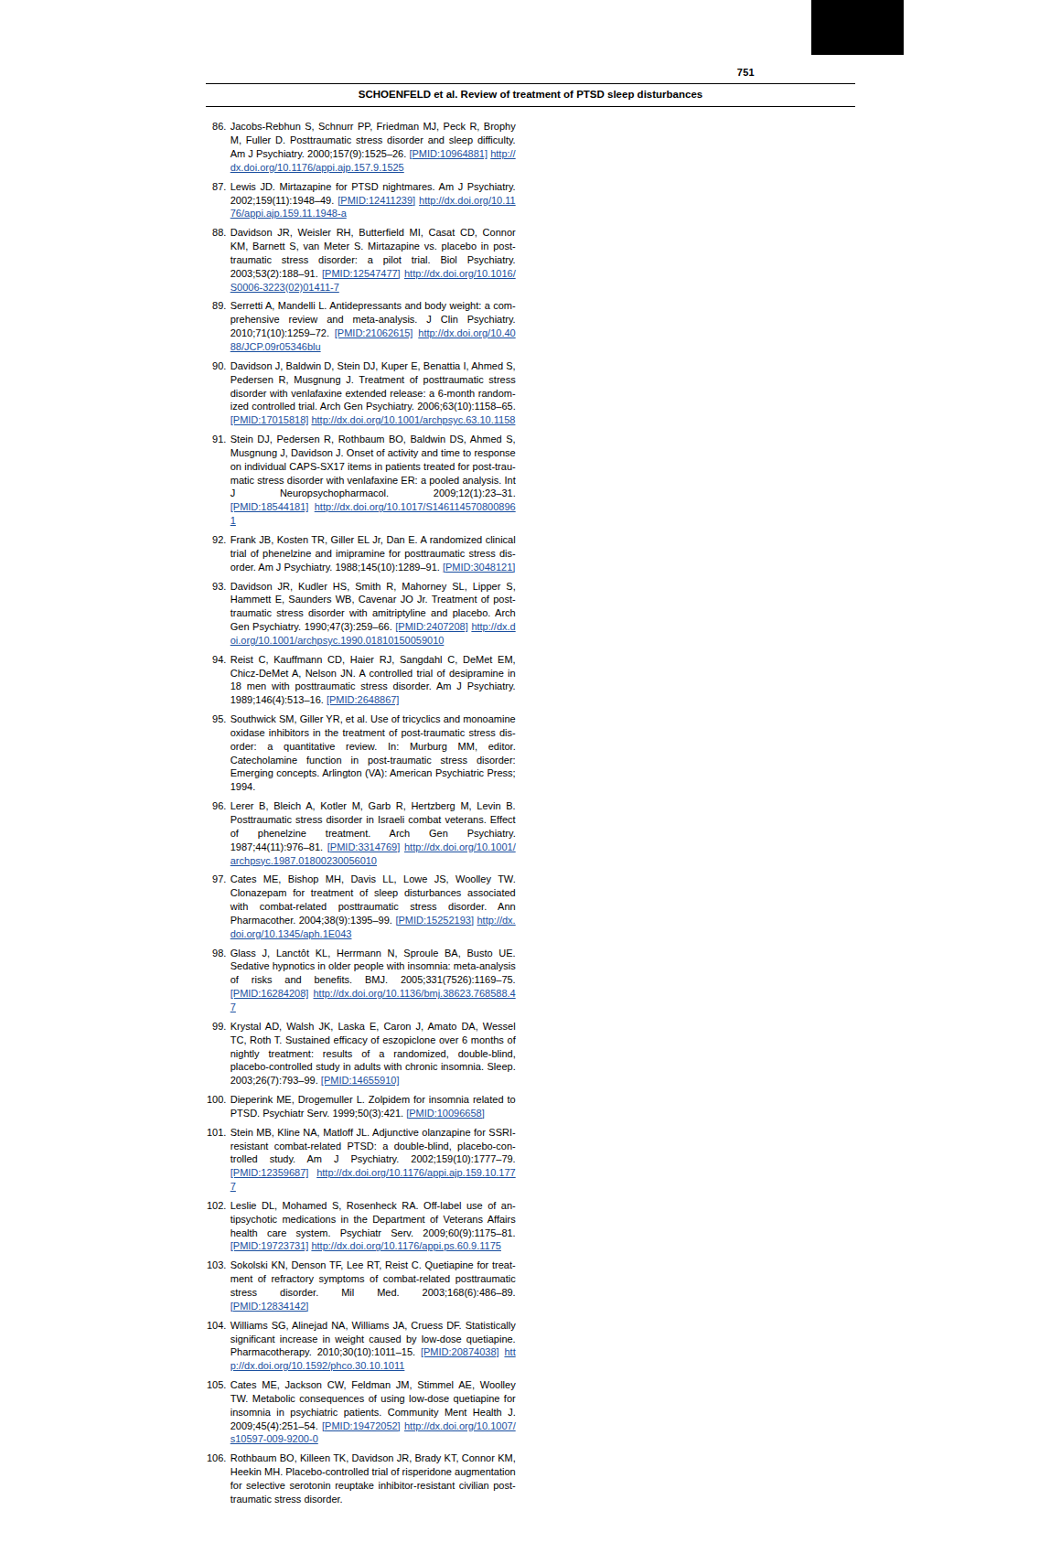751
SCHOENFELD et al. Review of treatment of PTSD sleep disturbances
86. Jacobs-Rebhun S, Schnurr PP, Friedman MJ, Peck R, Brophy M, Fuller D. Posttraumatic stress disorder and sleep difficulty. Am J Psychiatry. 2000;157(9):1525–26. [PMID:10964881] http://dx.doi.org/10.1176/appi.ajp.157.9.1525
87. Lewis JD. Mirtazapine for PTSD nightmares. Am J Psychiatry. 2002;159(11):1948–49. [PMID:12411239] http://dx.doi.org/10.1176/appi.ajp.159.11.1948-a
88. Davidson JR, Weisler RH, Butterfield MI, Casat CD, Connor KM, Barnett S, van Meter S. Mirtazapine vs. placebo in posttraumatic stress disorder: a pilot trial. Biol Psychiatry. 2003;53(2):188–91. [PMID:12547477] http://dx.doi.org/10.1016/S0006-3223(02)01411-7
89. Serretti A, Mandelli L. Antidepressants and body weight: a comprehensive review and meta-analysis. J Clin Psychiatry. 2010;71(10):1259–72. [PMID:21062615] http://dx.doi.org/10.4088/JCP.09r05346blu
90. Davidson J, Baldwin D, Stein DJ, Kuper E, Benattia I, Ahmed S, Pedersen R, Musgnung J. Treatment of posttraumatic stress disorder with venlafaxine extended release: a 6-month randomized controlled trial. Arch Gen Psychiatry. 2006;63(10):1158–65. [PMID:17015818] http://dx.doi.org/10.1001/archpsyc.63.10.1158
91. Stein DJ, Pedersen R, Rothbaum BO, Baldwin DS, Ahmed S, Musgnung J, Davidson J. Onset of activity and time to response on individual CAPS-SX17 items in patients treated for post-traumatic stress disorder with venlafaxine ER: a pooled analysis. Int J Neuropsychopharmacol. 2009;12(1):23–31. [PMID:18544181] http://dx.doi.org/10.1017/S1461145708008961
92. Frank JB, Kosten TR, Giller EL Jr, Dan E. A randomized clinical trial of phenelzine and imipramine for posttraumatic stress disorder. Am J Psychiatry. 1988;145(10):1289–91. [PMID:3048121]
93. Davidson JR, Kudler HS, Smith R, Mahorney SL, Lipper S, Hammett E, Saunders WB, Cavenar JO Jr. Treatment of posttraumatic stress disorder with amitriptyline and placebo. Arch Gen Psychiatry. 1990;47(3):259–66. [PMID:2407208] http://dx.doi.org/10.1001/archpsyc.1990.01810150059010
94. Reist C, Kauffmann CD, Haier RJ, Sangdahl C, DeMet EM, Chicz-DeMet A, Nelson JN. A controlled trial of desipramine in 18 men with posttraumatic stress disorder. Am J Psychiatry. 1989;146(4):513–16. [PMID:2648867]
95. Southwick SM, Giller YR, et al. Use of tricyclics and monoamine oxidase inhibitors in the treatment of post-traumatic stress disorder: a quantitative review. In: Murburg MM, editor. Catecholamine function in post-traumatic stress disorder: Emerging concepts. Arlington (VA): American Psychiatric Press; 1994.
96. Lerer B, Bleich A, Kotler M, Garb R, Hertzberg M, Levin B. Posttraumatic stress disorder in Israeli combat veterans. Effect of phenelzine treatment. Arch Gen Psychiatry. 1987;44(11):976–81. [PMID:3314769] http://dx.doi.org/10.1001/archpsyc.1987.01800230056010
97. Cates ME, Bishop MH, Davis LL, Lowe JS, Woolley TW. Clonazepam for treatment of sleep disturbances associated with combat-related posttraumatic stress disorder. Ann Pharmacother. 2004;38(9):1395–99. [PMID:15252193] http://dx.doi.org/10.1345/aph.1E043
98. Glass J, Lanctôt KL, Herrmann N, Sproule BA, Busto UE. Sedative hypnotics in older people with insomnia: meta-analysis of risks and benefits. BMJ. 2005;331(7526):1169–75. [PMID:16284208] http://dx.doi.org/10.1136/bmj.38623.768588.47
99. Krystal AD, Walsh JK, Laska E, Caron J, Amato DA, Wessel TC, Roth T. Sustained efficacy of eszopiclone over 6 months of nightly treatment: results of a randomized, double-blind, placebo-controlled study in adults with chronic insomnia. Sleep. 2003;26(7):793–99. [PMID:14655910]
100. Dieperink ME, Drogemuller L. Zolpidem for insomnia related to PTSD. Psychiatr Serv. 1999;50(3):421. [PMID:10096658]
101. Stein MB, Kline NA, Matloff JL. Adjunctive olanzapine for SSRI-resistant combat-related PTSD: a double-blind, placebo-controlled study. Am J Psychiatry. 2002;159(10):1777–79. [PMID:12359687] http://dx.doi.org/10.1176/appi.ajp.159.10.1777
102. Leslie DL, Mohamed S, Rosenheck RA. Off-label use of antipsychotic medications in the Department of Veterans Affairs health care system. Psychiatr Serv. 2009;60(9):1175–81. [PMID:19723731] http://dx.doi.org/10.1176/appi.ps.60.9.1175
103. Sokolski KN, Denson TF, Lee RT, Reist C. Quetiapine for treatment of refractory symptoms of combat-related posttraumatic stress disorder. Mil Med. 2003;168(6):486–89. [PMID:12834142]
104. Williams SG, Alinejad NA, Williams JA, Cruess DF. Statistically significant increase in weight caused by low-dose quetiapine. Pharmacotherapy. 2010;30(10):1011–15. [PMID:20874038] http://dx.doi.org/10.1592/phco.30.10.1011
105. Cates ME, Jackson CW, Feldman JM, Stimmel AE, Woolley TW. Metabolic consequences of using low-dose quetiapine for insomnia in psychiatric patients. Community Ment Health J. 2009;45(4):251–54. [PMID:19472052] http://dx.doi.org/10.1007/s10597-009-9200-0
106. Rothbaum BO, Killeen TK, Davidson JR, Brady KT, Connor KM, Heekin MH. Placebo-controlled trial of risperidone augmentation for selective serotonin reuptake inhibitor-resistant civilian posttraumatic stress disorder.